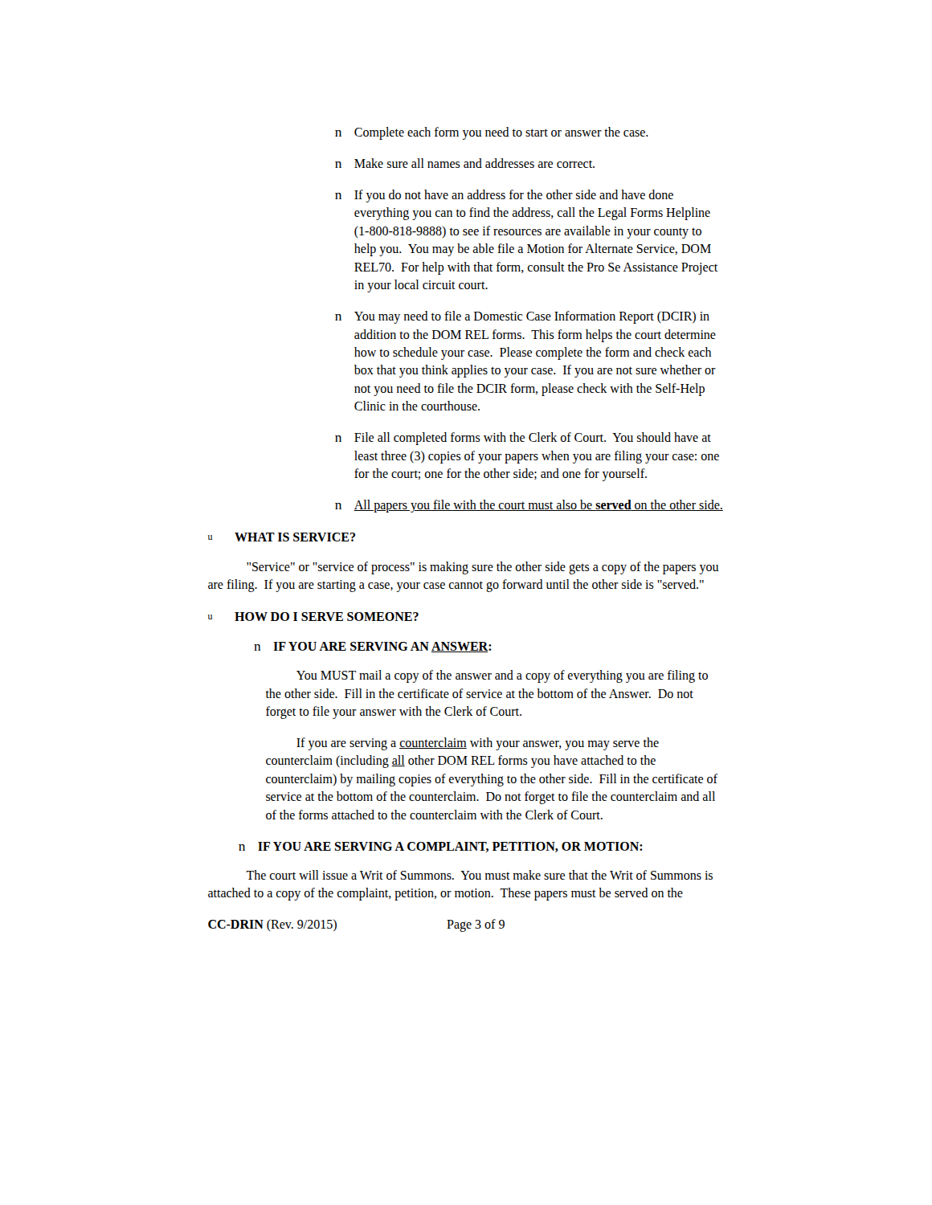Complete each form you need to start or answer the case.
Make sure all names and addresses are correct.
If you do not have an address for the other side and have done everything you can to find the address, call the Legal Forms Helpline (1-800-818-9888) to see if resources are available in your county to help you. You may be able file a Motion for Alternate Service, DOM REL70. For help with that form, consult the Pro Se Assistance Project in your local circuit court.
You may need to file a Domestic Case Information Report (DCIR) in addition to the DOM REL forms. This form helps the court determine how to schedule your case. Please complete the form and check each box that you think applies to your case. If you are not sure whether or not you need to file the DCIR form, please check with the Self-Help Clinic in the courthouse.
File all completed forms with the Clerk of Court. You should have at least three (3) copies of your papers when you are filing your case: one for the court; one for the other side; and one for yourself.
All papers you file with the court must also be served on the other side.
WHAT IS SERVICE?
"Service" or "service of process" is making sure the other side gets a copy of the papers you are filing. If you are starting a case, your case cannot go forward until the other side is "served."
HOW DO I SERVE SOMEONE?
IF YOU ARE SERVING AN ANSWER:
You MUST mail a copy of the answer and a copy of everything you are filing to the other side. Fill in the certificate of service at the bottom of the Answer. Do not forget to file your answer with the Clerk of Court.
If you are serving a counterclaim with your answer, you may serve the counterclaim (including all other DOM REL forms you have attached to the counterclaim) by mailing copies of everything to the other side. Fill in the certificate of service at the bottom of the counterclaim. Do not forget to file the counterclaim and all of the forms attached to the counterclaim with the Clerk of Court.
IF YOU ARE SERVING A COMPLAINT, PETITION, OR MOTION:
The court will issue a Writ of Summons. You must make sure that the Writ of Summons is attached to a copy of the complaint, petition, or motion. These papers must be served on the
CC-DRIN (Rev. 9/2015)
Page 3 of 9